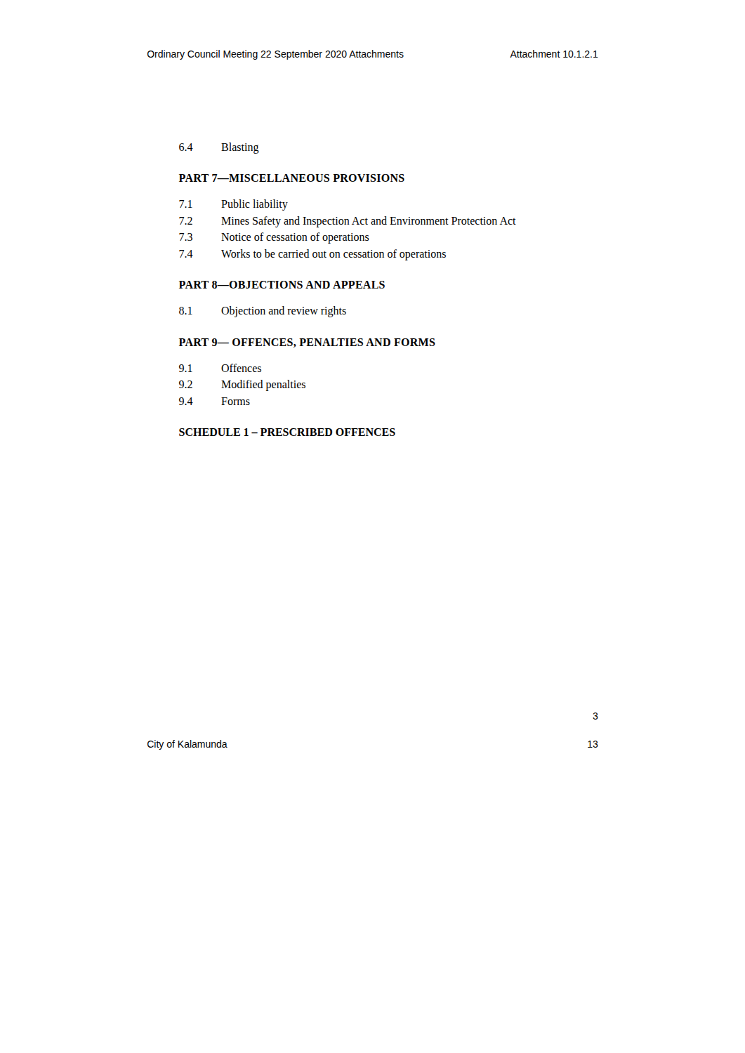Ordinary Council Meeting 22 September 2020 Attachments Attachment 10.1.2.1
6.4 Blasting
PART 7—MISCELLANEOUS PROVISIONS
7.1 Public liability
7.2 Mines Safety and Inspection Act and Environment Protection Act
7.3 Notice of cessation of operations
7.4 Works to be carried out on cessation of operations
PART 8—OBJECTIONS AND APPEALS
8.1 Objection and review rights
PART 9— OFFENCES, PENALTIES AND FORMS
9.1 Offences
9.2 Modified penalties
9.4 Forms
SCHEDULE 1 – PRESCRIBED OFFENCES
3
City of Kalamunda 13